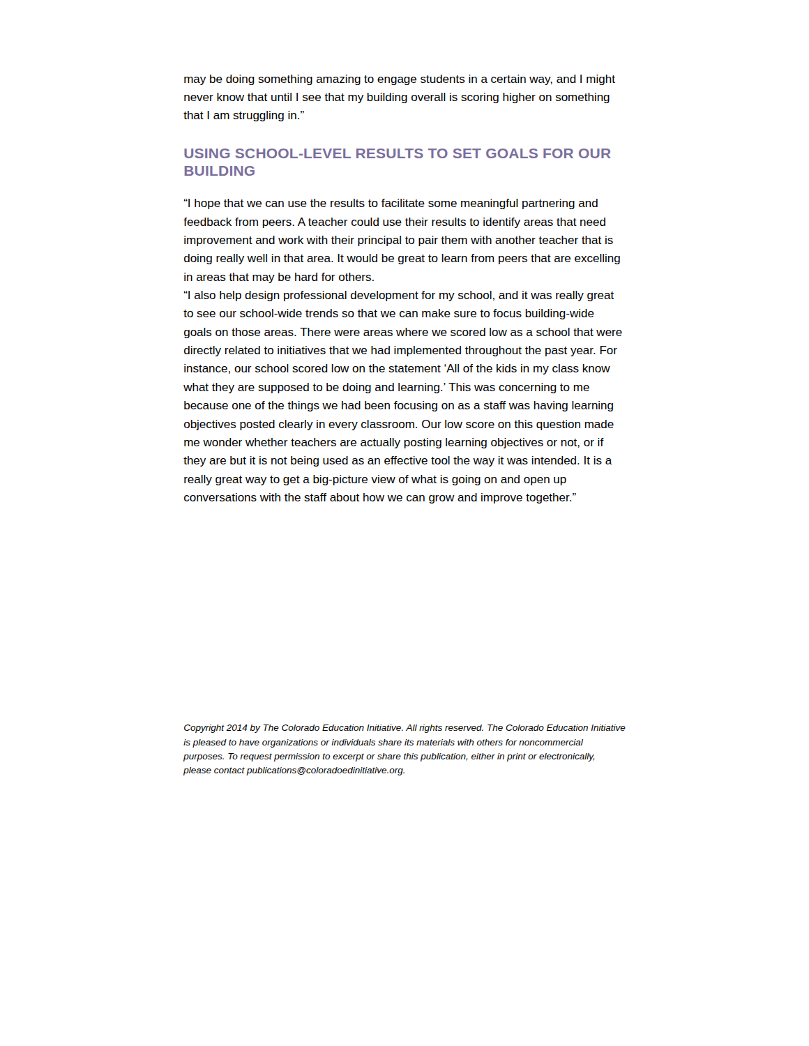may be doing something amazing to engage students in a certain way, and I might never know that until I see that my building overall is scoring higher on something that I am struggling in.”
Using School-Level Results to Set Goals for Our Building
“I hope that we can use the results to facilitate some meaningful partnering and feedback from peers. A teacher could use their results to identify areas that need improvement and work with their principal to pair them with another teacher that is doing really well in that area. It would be great to learn from peers that are excelling in areas that may be hard for others.
“I also help design professional development for my school, and it was really great to see our school-wide trends so that we can make sure to focus building-wide goals on those areas. There were areas where we scored low as a school that were directly related to initiatives that we had implemented throughout the past year. For instance, our school scored low on the statement ‘All of the kids in my class know what they are supposed to be doing and learning.’ This was concerning to me because one of the things we had been focusing on as a staff was having learning objectives posted clearly in every classroom. Our low score on this question made me wonder whether teachers are actually posting learning objectives or not, or if they are but it is not being used as an effective tool the way it was intended. It is a really great way to get a big-picture view of what is going on and open up conversations with the staff about how we can grow and improve together.”
Copyright 2014 by The Colorado Education Initiative. All rights reserved. The Colorado Education Initiative is pleased to have organizations or individuals share its materials with others for noncommercial purposes. To request permission to excerpt or share this publication, either in print or electronically, please contact publications@coloradoedinitiative.org.